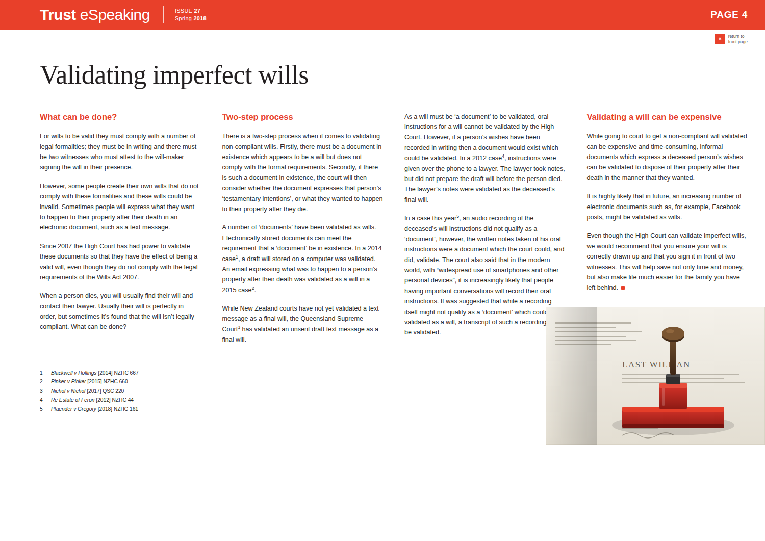Trust eSpeaking
ISSUE 27
Spring 2018
PAGE 4
« return to
front page
Validating imperfect wills
What can be done?
For wills to be valid they must comply with a number of legal formalities; they must be in writing and there must be two witnesses who must attest to the will-maker signing the will in their presence.
However, some people create their own wills that do not comply with these formalities and these wills could be invalid. Sometimes people will express what they want to happen to their property after their death in an electronic document, such as a text message.
Since 2007 the High Court has had power to validate these documents so that they have the effect of being a valid will, even though they do not comply with the legal requirements of the Wills Act 2007.
When a person dies, you will usually find their will and contact their lawyer. Usually their will is perfectly in order, but sometimes it’s found that the will isn’t legally compliant. What can be done?
Two-step process
There is a two-step process when it comes to validating non-compliant wills. Firstly, there must be a document in existence which appears to be a will but does not comply with the formal requirements. Secondly, if there is such a document in existence, the court will then consider whether the document expresses that person’s ‘testamentary intentions’, or what they wanted to happen to their property after they die.
A number of ‘documents’ have been validated as wills. Electronically stored documents can meet the requirement that a ‘document’ be in existence. In a 2014 case1, a draft will stored on a computer was validated. An email expressing what was to happen to a person’s property after their death was validated as a will in a 2015 case2.
While New Zealand courts have not yet validated a text message as a final will, the Queensland Supreme Court3 has validated an unsent draft text message as a final will.
As a will must be ‘a document’ to be validated, oral instructions for a will cannot be validated by the High Court. However, if a person’s wishes have been recorded in writing then a document would exist which could be validated. In a 2012 case4, instructions were given over the phone to a lawyer. The lawyer took notes, but did not prepare the draft will before the person died. The lawyer’s notes were validated as the deceased’s final will.
In a case this year5, an audio recording of the deceased’s will instructions did not qualify as a ‘document’, however, the written notes taken of his oral instructions were a document which the court could, and did, validate. The court also said that in the modern world, with “widespread use of smartphones and other personal devices”, it is increasingly likely that people having important conversations will record their oral instructions. It was suggested that while a recording itself might not qualify as a ‘document’ which could be validated as a will, a transcript of such a recording might be validated.
Validating a will can be expensive
While going to court to get a non-compliant will validated can be expensive and time-consuming, informal documents which express a deceased person’s wishes can be validated to dispose of their property after their death in the manner that they wanted.
It is highly likely that in future, an increasing number of electronic documents such as, for example, Facebook posts, might be validated as wills.
Even though the High Court can validate imperfect wills, we would recommend that you ensure your will is correctly drawn up and that you sign it in front of two witnesses. This will help save not only time and money, but also make life much easier for the family you have left behind.
Blackwell v Hollings [2014] NZHC 667
Pinker v Pinker [2015] NZHC 660
Nichol v Nichol [2017] QSC 220
Re Estate of Feron [2012] NZHC 44
Pfaender v Gregory [2018] NZHC 161
LAST WILL AN